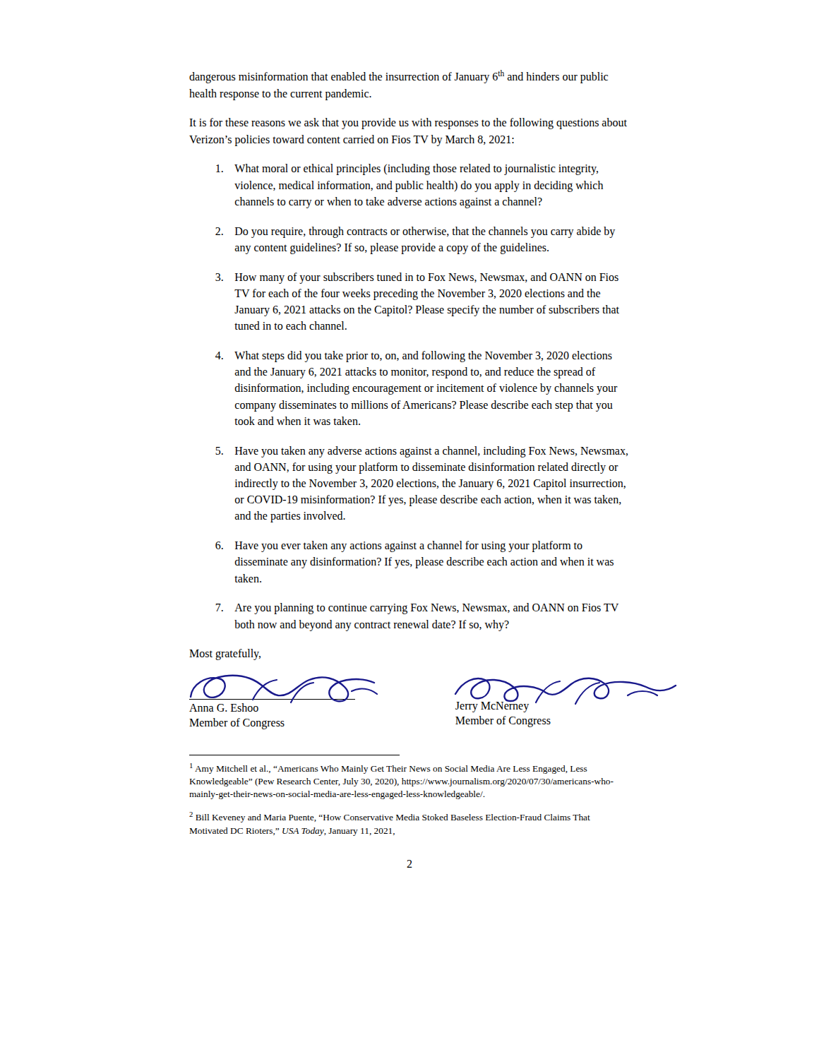dangerous misinformation that enabled the insurrection of January 6th and hinders our public health response to the current pandemic.
It is for these reasons we ask that you provide us with responses to the following questions about Verizon’s policies toward content carried on Fios TV by March 8, 2021:
What moral or ethical principles (including those related to journalistic integrity, violence, medical information, and public health) do you apply in deciding which channels to carry or when to take adverse actions against a channel?
Do you require, through contracts or otherwise, that the channels you carry abide by any content guidelines? If so, please provide a copy of the guidelines.
How many of your subscribers tuned in to Fox News, Newsmax, and OANN on Fios TV for each of the four weeks preceding the November 3, 2020 elections and the January 6, 2021 attacks on the Capitol? Please specify the number of subscribers that tuned in to each channel.
What steps did you take prior to, on, and following the November 3, 2020 elections and the January 6, 2021 attacks to monitor, respond to, and reduce the spread of disinformation, including encouragement or incitement of violence by channels your company disseminates to millions of Americans? Please describe each step that you took and when it was taken.
Have you taken any adverse actions against a channel, including Fox News, Newsmax, and OANN, for using your platform to disseminate disinformation related directly or indirectly to the November 3, 2020 elections, the January 6, 2021 Capitol insurrection, or COVID-19 misinformation? If yes, please describe each action, when it was taken, and the parties involved.
Have you ever taken any actions against a channel for using your platform to disseminate any disinformation? If yes, please describe each action and when it was taken.
Are you planning to continue carrying Fox News, Newsmax, and OANN on Fios TV both now and beyond any contract renewal date? If so, why?
Most gratefully,
Anna G. Eshoo
Member of Congress
Jerry McNerney
Member of Congress
1 Amy Mitchell et al., “Americans Who Mainly Get Their News on Social Media Are Less Engaged, Less Knowledgeable” (Pew Research Center, July 30, 2020), https://www.journalism.org/2020/07/30/americans-who-mainly-get-their-news-on-social-media-are-less-engaged-less-knowledgeable/.
2 Bill Keveney and Maria Puente, “How Conservative Media Stoked Baseless Election-Fraud Claims That Motivated DC Rioters,” USA Today, January 11, 2021,
2